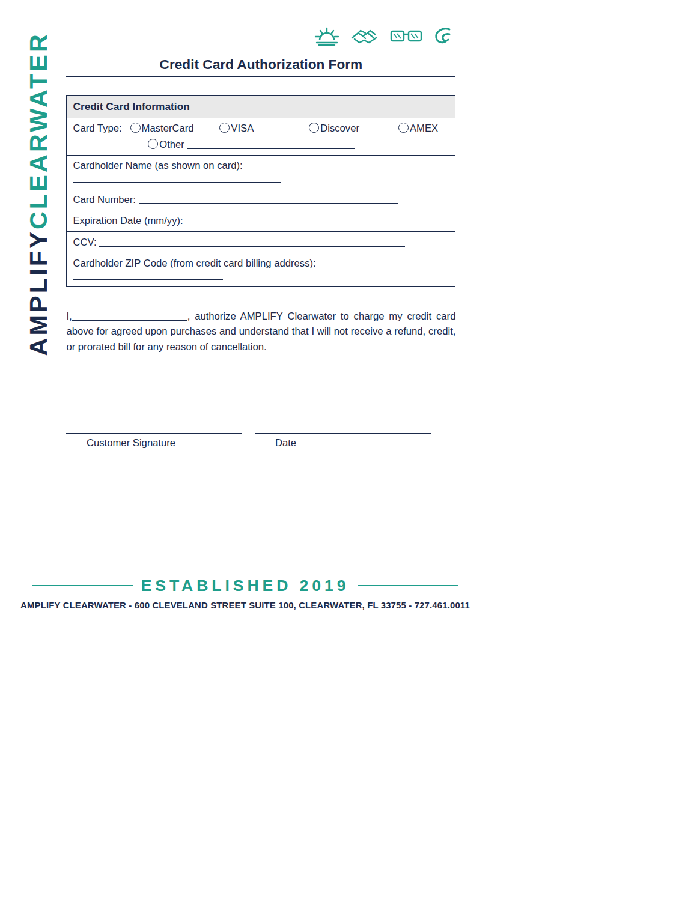AMPLIFY CLEARWATER
Credit Card Authorization Form
| Credit Card Information |
| Card Type: MasterCard VISA Discover AMEX Other |
| Cardholder Name (as shown on card): |
| Card Number: |
| Expiration Date (mm/yy): |
| CCV: |
| Cardholder ZIP Code (from credit card billing address): |
I, , authorize AMPLIFY Clearwater to charge my credit card above for agreed upon purchases and understand that I will not receive a refund, credit, or prorated bill for any reason of cancellation.
Customer Signature
Date
ESTABLISHED 2019
AMPLIFY CLEARWATER - 600 CLEVELAND STREET SUITE 100, CLEARWATER, FL 33755 - 727.461.0011